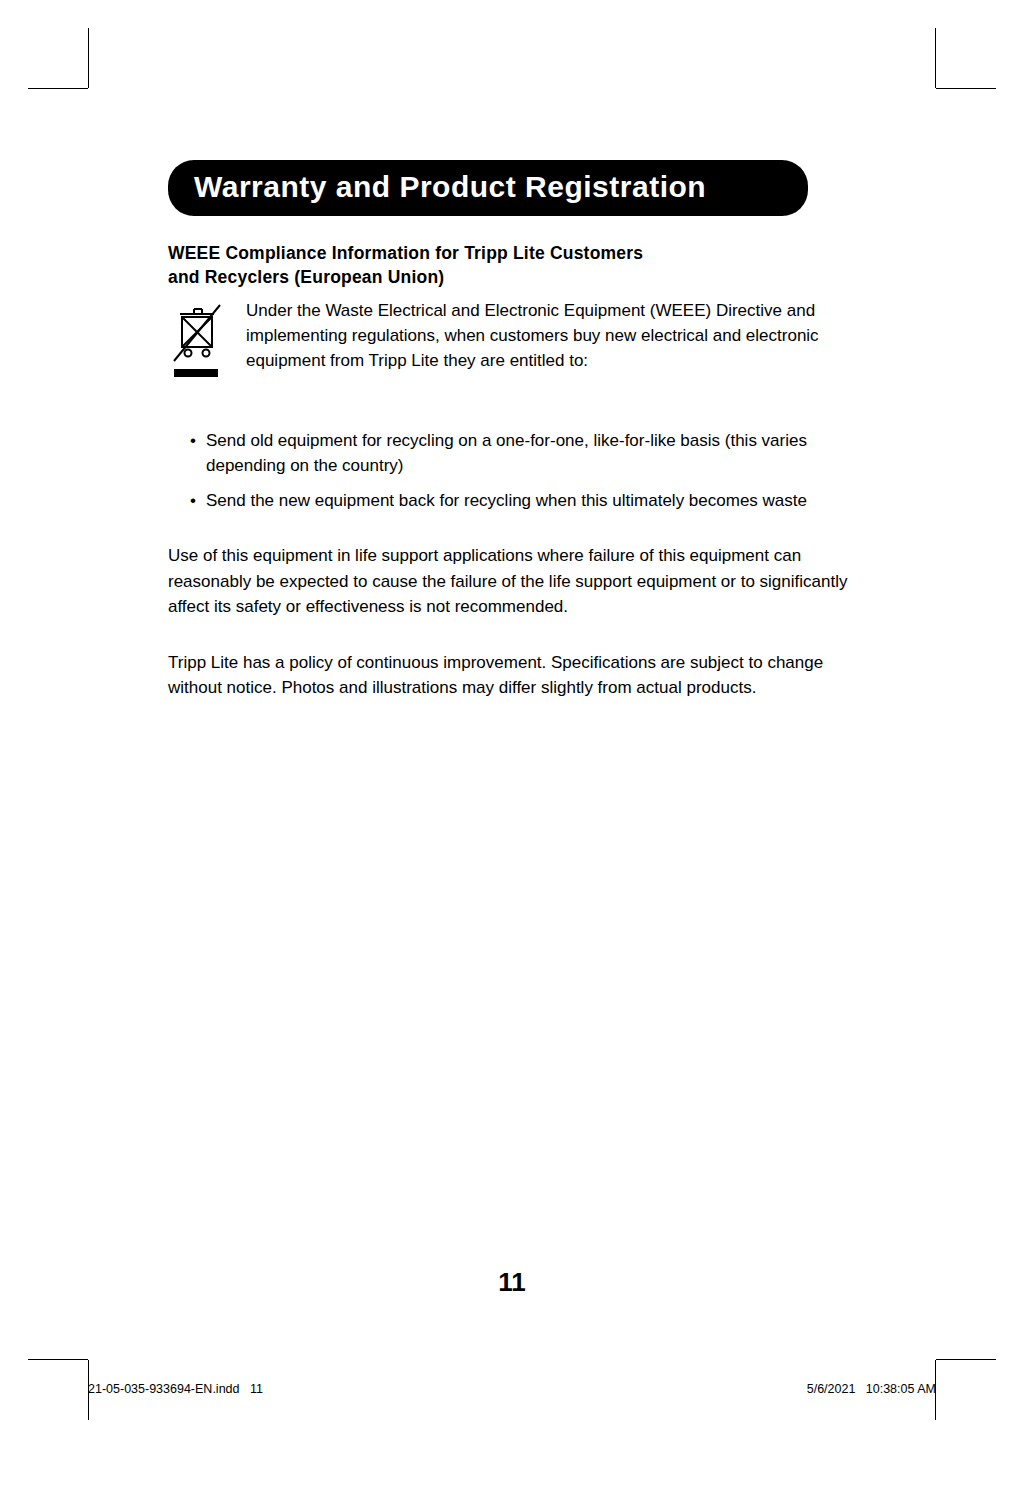Warranty and Product Registration
WEEE Compliance Information for Tripp Lite Customers
and Recyclers (European Union)
Under the Waste Electrical and Electronic Equipment (WEEE) Directive and implementing regulations, when customers buy new electrical and electronic equipment from Tripp Lite they are entitled to:
Send old equipment for recycling on a one-for-one, like-for-like basis (this varies depending on the country)
Send the new equipment back for recycling when this ultimately becomes waste
Use of this equipment in life support applications where failure of this equipment can reasonably be expected to cause the failure of the life support equipment or to significantly affect its safety or effectiveness is not recommended.
Tripp Lite has a policy of continuous improvement. Specifications are subject to change without notice. Photos and illustrations may differ slightly from actual products.
11
21-05-035-933694-EN.indd 11 5/6/2021 10:38:05 AM